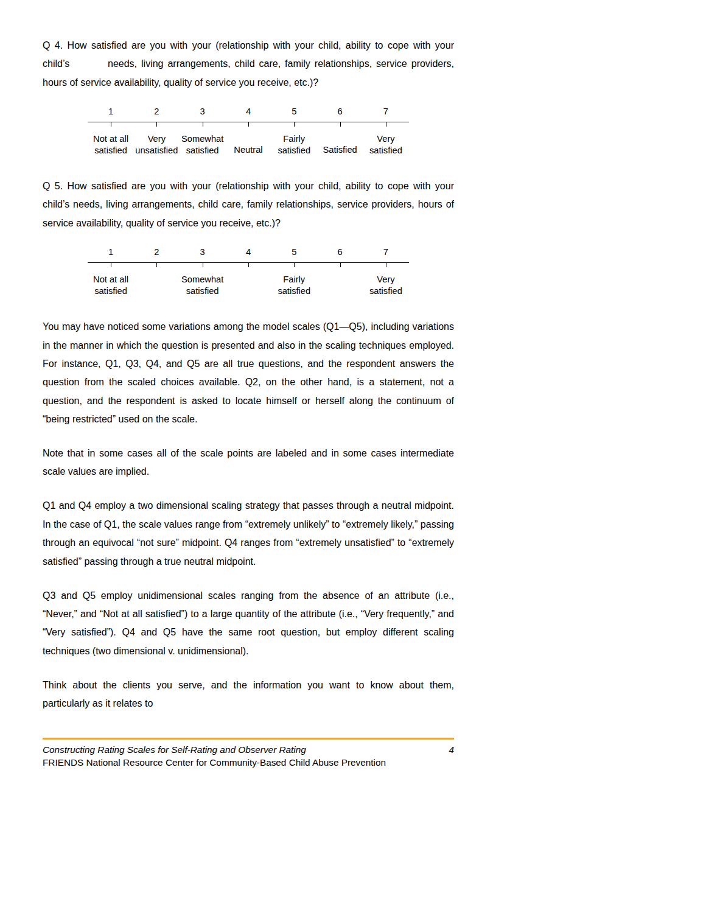Q 4. How satisfied are you with your (relationship with your child, ability to cope with your child’s needs, living arrangements, child care, family relationships, service providers, hours of service availability, quality of service you receive, etc.)?
| 1 | 2 | 3 | 4 | 5 | 6 | 7 |
| Not at all satisfied | Very unsatisfied | Somewhat satisfied | Neutral | Fairly satisfied | Satisfied | Very satisfied |
Q 5. How satisfied are you with your (relationship with your child, ability to cope with your child’s needs, living arrangements, child care, family relationships, service providers, hours of service availability, quality of service you receive, etc.)?
| 1 | 2 | 3 | 4 | 5 | 6 | 7 |
| Not at all satisfied | | Somewhat satisfied | | Fairly satisfied | | Very satisfied |
You may have noticed some variations among the model scales (Q1—Q5), including variations in the manner in which the question is presented and also in the scaling techniques employed. For instance, Q1, Q3, Q4, and Q5 are all true questions, and the respondent answers the question from the scaled choices available. Q2, on the other hand, is a statement, not a question, and the respondent is asked to locate himself or herself along the continuum of “being restricted” used on the scale.
Note that in some cases all of the scale points are labeled and in some cases intermediate scale values are implied.
Q1 and Q4 employ a two dimensional scaling strategy that passes through a neutral midpoint. In the case of Q1, the scale values range from “extremely unlikely” to “extremely likely,” passing through an equivocal “not sure” midpoint. Q4 ranges from “extremely unsatisfied” to “extremely satisfied” passing through a true neutral midpoint.
Q3 and Q5 employ unidimensional scales ranging from the absence of an attribute (i.e., “Never,” and “Not at all satisfied”) to a large quantity of the attribute (i.e., “Very frequently,” and “Very satisfied”). Q4 and Q5 have the same root question, but employ different scaling techniques (two dimensional v. unidimensional).
Think about the clients you serve, and the information you want to know about them, particularly as it relates to
Constructing Rating Scales for Self-Rating and Observer Rating 4
FRIENDS National Resource Center for Community-Based Child Abuse Prevention